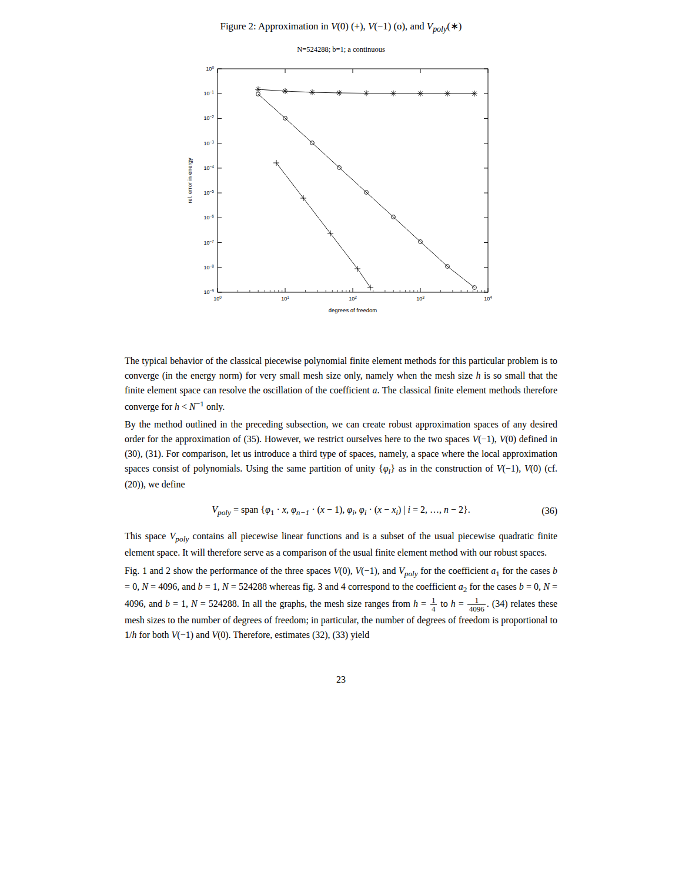Figure 2: Approximation in V(0) (+), V(−1) (o), and Vpoly(∗)
N=524288; b=1; a continuous
100 10−1 10−2 10−3 10−4 10−5 10−6 10−7 10−8 10−9 100 101 102 103 104 degrees of freedom rel. error in energy
The typical behavior of the classical piecewise polynomial finite element methods for this particular problem is to converge (in the energy norm) for very small mesh size only, namely when the mesh size h is so small that the finite element space can resolve the oscillation of the coefficient a. The classical finite element methods therefore converge for h < N−1 only.
By the method outlined in the preceding subsection, we can create robust approximation spaces of any desired order for the approximation of (35). However, we restrict ourselves here to the two spaces V(−1), V(0) defined in (30), (31). For comparison, let us introduce a third type of spaces, namely, a space where the local approximation spaces consist of polynomials. Using the same partition of unity {φi} as in the construction of V(−1), V(0) (cf. (20)), we define
Vpoly = span {φ1 · x, φn−1 · (x − 1), φi, φi · (x − xi) | i = 2, …, n − 2}. (36)
This space Vpoly contains all piecewise linear functions and is a subset of the usual piecewise quadratic finite element space. It will therefore serve as a comparison of the usual finite element method with our robust spaces.
Fig. 1 and 2 show the performance of the three spaces V(0), V(−1), and Vpoly for the coefficient a1 for the cases b = 0, N = 4096, and b = 1, N = 524288 whereas fig. 3 and 4 correspond to the coefficient a2 for the cases b = 0, N = 4096, and b = 1, N = 524288. In all the graphs, the mesh size ranges from h = 14 to h = 14096. (34) relates these mesh sizes to the number of degrees of freedom; in particular, the number of degrees of freedom is proportional to 1/h for both V(−1) and V(0). Therefore, estimates (32), (33) yield
23